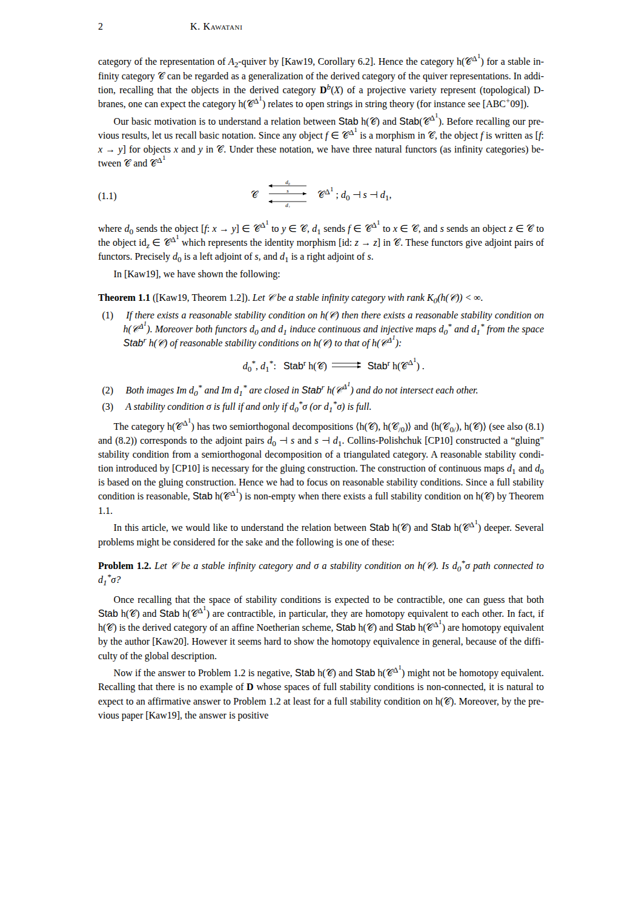2 K. Kawatani
category of the representation of A2-quiver by [Kaw19, Corollary 6.2]. Hence the category h(𝒞Δ1) for a stable infinity category 𝒞 can be regarded as a generalization of the derived category of the quiver representations. In addition, recalling that the objects in the derived category Db(X) of a projective variety represent (topological) D-branes, one can expect the category h(𝒞Δ1) relates to open strings in string theory (for instance see [ABC+09]).
Our basic motivation is to understand a relation between Stab h(𝒞) and Stab(𝒞Δ1). Before recalling our previous results, let us recall basic notation. Since any object f ∈ 𝒞Δ1 is a morphism in 𝒞, the object f is written as [f: x → y] for objects x and y in 𝒞. Under these notation, we have three natural functors (as infinity categories) between 𝒞 and 𝒞Δ1
(1.1) 𝒞 d₀ s d₁ 𝒞Δ1 ; d0 ⊣ s ⊣ d1,
where d0 sends the object [f: x → y] ∈ 𝒞Δ1 to y ∈ 𝒞, d1 sends f ∈ 𝒞Δ1 to x ∈ 𝒞, and s sends an object z ∈ 𝒞 to the object idz ∈ 𝒞Δ1 which represents the identity morphism [id: z → z] in 𝒞. These functors give adjoint pairs of functors. Precisely d0 is a left adjoint of s, and d1 is a right adjoint of s.
In [Kaw19], we have shown the following:
Theorem 1.1 ([Kaw19, Theorem 1.2]). Let 𝒞 be a stable infinity category with rank K0(h(𝒞)) < ∞.
(1) If there exists a reasonable stability condition on h(𝒞) then there exists a reasonable stability condition on h(𝒞Δ1). Moreover both functors d0 and d1 induce continuous and injective maps d0* and d1* from the space Stabr h(𝒞) of reasonable stability conditions on h(𝒞) to that of h(𝒞Δ1):
d0*, d1*: Stabr h(𝒞) Stabr h(𝒞Δ1) .
(2) Both images Im d0* and Im d1* are closed in Stabr h(𝒞Δ1) and do not intersect each other.
(3) A stability condition σ is full if and only if d0*σ (or d1*σ) is full.
The category h(𝒞Δ1) has two semiorthogonal decompositions ⟨h(𝒞), h(𝒞/0)⟩ and ⟨h(𝒞0/), h(𝒞)⟩ (see also (8.1) and (8.2)) corresponds to the adjoint pairs d0 ⊣ s and s ⊣ d1. Collins-Polishchuk [CP10] constructed a “gluing" stability condition from a semiorthogonal decomposition of a triangulated category. A reasonable stability condition introduced by [CP10] is necessary for the gluing construction. The construction of continuous maps d1 and d0 is based on the gluing construction. Hence we had to focus on reasonable stability conditions. Since a full stability condition is reasonable, Stab h(𝒞Δ1) is non-empty when there exists a full stability condition on h(𝒞) by Theorem 1.1.
In this article, we would like to understand the relation between Stab h(𝒞) and Stab h(𝒞Δ1) deeper. Several problems might be considered for the sake and the following is one of these:
Problem 1.2. Let 𝒞 be a stable infinity category and σ a stability condition on h(𝒞). Is d0*σ path connected to d1*σ?
Once recalling that the space of stability conditions is expected to be contractible, one can guess that both Stab h(𝒞) and Stab h(𝒞Δ1) are contractible, in particular, they are homotopy equivalent to each other. In fact, if h(𝒞) is the derived category of an affine Noetherian scheme, Stab h(𝒞) and Stab h(𝒞Δ1) are homotopy equivalent by the author [Kaw20]. However it seems hard to show the homotopy equivalence in general, because of the difficulty of the global description.
Now if the answer to Problem 1.2 is negative, Stab h(𝒞) and Stab h(𝒞Δ1) might not be homotopy equivalent. Recalling that there is no example of D whose spaces of full stability conditions is non-connected, it is natural to expect to an affirmative answer to Problem 1.2 at least for a full stability condition on h(𝒞). Moreover, by the previous paper [Kaw19], the answer is positive